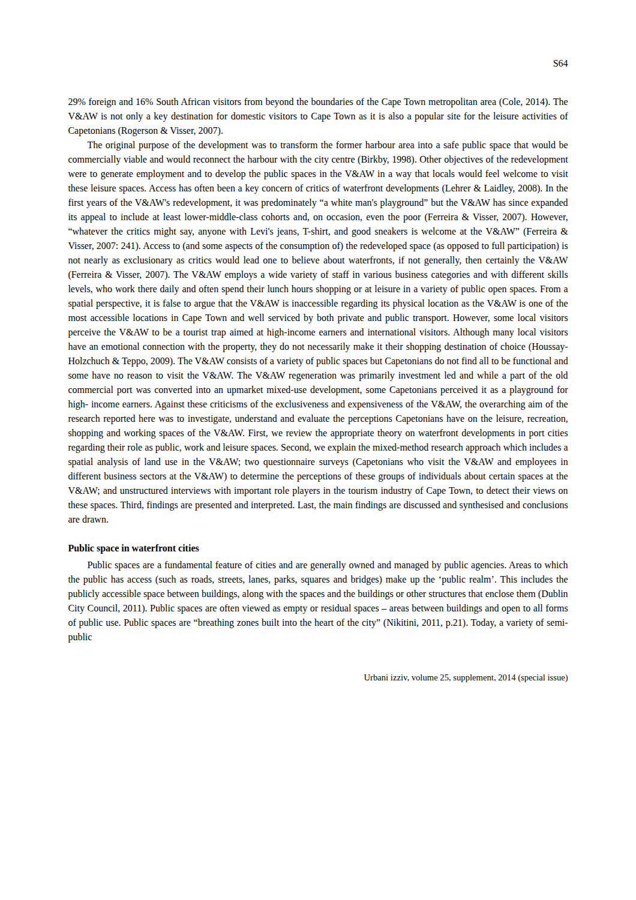S64
29% foreign and 16% South African visitors from beyond the boundaries of the Cape Town metropolitan area (Cole, 2014). The V&AW is not only a key destination for domestic visitors to Cape Town as it is also a popular site for the leisure activities of Capetonians (Rogerson & Visser, 2007).
The original purpose of the development was to transform the former harbour area into a safe public space that would be commercially viable and would reconnect the harbour with the city centre (Birkby, 1998). Other objectives of the redevelopment were to generate employment and to develop the public spaces in the V&AW in a way that locals would feel welcome to visit these leisure spaces. Access has often been a key concern of critics of waterfront developments (Lehrer & Laidley, 2008). In the first years of the V&AW's redevelopment, it was predominately “a white man's playground” but the V&AW has since expanded its appeal to include at least lower-middle-class cohorts and, on occasion, even the poor (Ferreira & Visser, 2007). However, “whatever the critics might say, anyone with Levi's jeans, T-shirt, and good sneakers is welcome at the V&AW” (Ferreira & Visser, 2007: 241). Access to (and some aspects of the consumption of) the redeveloped space (as opposed to full participation) is not nearly as exclusionary as critics would lead one to believe about waterfronts, if not generally, then certainly the V&AW (Ferreira & Visser, 2007). The V&AW employs a wide variety of staff in various business categories and with different skills levels, who work there daily and often spend their lunch hours shopping or at leisure in a variety of public open spaces. From a spatial perspective, it is false to argue that the V&AW is inaccessible regarding its physical location as the V&AW is one of the most accessible locations in Cape Town and well serviced by both private and public transport. However, some local visitors perceive the V&AW to be a tourist trap aimed at high-income earners and international visitors. Although many local visitors have an emotional connection with the property, they do not necessarily make it their shopping destination of choice (Houssay-Holzchuch & Teppo, 2009). The V&AW consists of a variety of public spaces but Capetonians do not find all to be functional and some have no reason to visit the V&AW. The V&AW regeneration was primarily investment led and while a part of the old commercial port was converted into an upmarket mixed-use development, some Capetonians perceived it as a playground for high- income earners. Against these criticisms of the exclusiveness and expensiveness of the V&AW, the overarching aim of the research reported here was to investigate, understand and evaluate the perceptions Capetonians have on the leisure, recreation, shopping and working spaces of the V&AW. First, we review the appropriate theory on waterfront developments in port cities regarding their role as public, work and leisure spaces. Second, we explain the mixed-method research approach which includes a spatial analysis of land use in the V&AW; two questionnaire surveys (Capetonians who visit the V&AW and employees in different business sectors at the V&AW) to determine the perceptions of these groups of individuals about certain spaces at the V&AW; and unstructured interviews with important role players in the tourism industry of Cape Town, to detect their views on these spaces. Third, findings are presented and interpreted. Last, the main findings are discussed and synthesised and conclusions are drawn.
Public space in waterfront cities
Public spaces are a fundamental feature of cities and are generally owned and managed by public agencies. Areas to which the public has access (such as roads, streets, lanes, parks, squares and bridges) make up the ‘public realm’. This includes the publicly accessible space between buildings, along with the spaces and the buildings or other structures that enclose them (Dublin City Council, 2011). Public spaces are often viewed as empty or residual spaces – areas between buildings and open to all forms of public use. Public spaces are “breathing zones built into the heart of the city” (Nikitini, 2011, p.21). Today, a variety of semi-public
Urbani izziv, volume 25, supplement, 2014 (special issue)